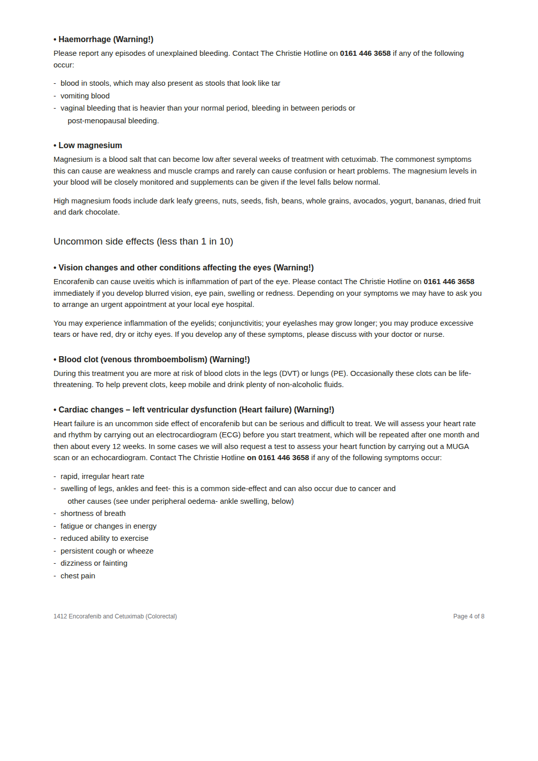• Haemorrhage (Warning!)
Please report any episodes of unexplained bleeding. Contact The Christie Hotline on 0161 446 3658 if any of the following occur:
blood in stools, which may also present as stools that look like tar
vomiting blood
vaginal bleeding that is heavier than your normal period, bleeding in between periods or
post-menopausal bleeding.
• Low magnesium
Magnesium is a blood salt that can become low after several weeks of treatment with cetuximab. The commonest symptoms this can cause are weakness and muscle cramps and rarely can cause confusion or heart problems. The magnesium levels in your blood will be closely monitored and supplements can be given if the level falls below normal.
High magnesium foods include dark leafy greens, nuts, seeds, fish, beans, whole grains, avocados, yogurt, bananas, dried fruit and dark chocolate.
Uncommon side effects (less than 1 in 10)
• Vision changes and other conditions affecting the eyes (Warning!)
Encorafenib can cause uveitis which is inflammation of part of the eye. Please contact The Christie Hotline on 0161 446 3658 immediately if you develop blurred vision, eye pain, swelling or redness. Depending on your symptoms we may have to ask you to arrange an urgent appointment at your local eye hospital.
You may experience inflammation of the eyelids; conjunctivitis; your eyelashes may grow longer; you may produce excessive tears or have red, dry or itchy eyes. If you develop any of these symptoms, please discuss with your doctor or nurse.
• Blood clot (venous thromboembolism) (Warning!)
During this treatment you are more at risk of blood clots in the legs (DVT) or lungs (PE). Occasionally these clots can be life-threatening. To help prevent clots, keep mobile and drink plenty of non-alcoholic fluids.
• Cardiac changes – left ventricular dysfunction (Heart failure) (Warning!)
Heart failure is an uncommon side effect of encorafenib but can be serious and difficult to treat. We will assess your heart rate and rhythm by carrying out an electrocardiogram (ECG) before you start treatment, which will be repeated after one month and then about every 12 weeks. In some cases we will also request a test to assess your heart function by carrying out a MUGA scan or an echocardiogram. Contact The Christie Hotline on 0161 446 3658 if any of the following symptoms occur:
rapid, irregular heart rate
swelling of legs, ankles and feet- this is a common side-effect and can also occur due to cancer and
other causes (see under peripheral oedema- ankle swelling, below)
shortness of breath
fatigue or changes in energy
reduced ability to exercise
persistent cough or wheeze
dizziness or fainting
chest pain
1412 Encorafenib and Cetuximab (Colorectal) Page 4 of 8